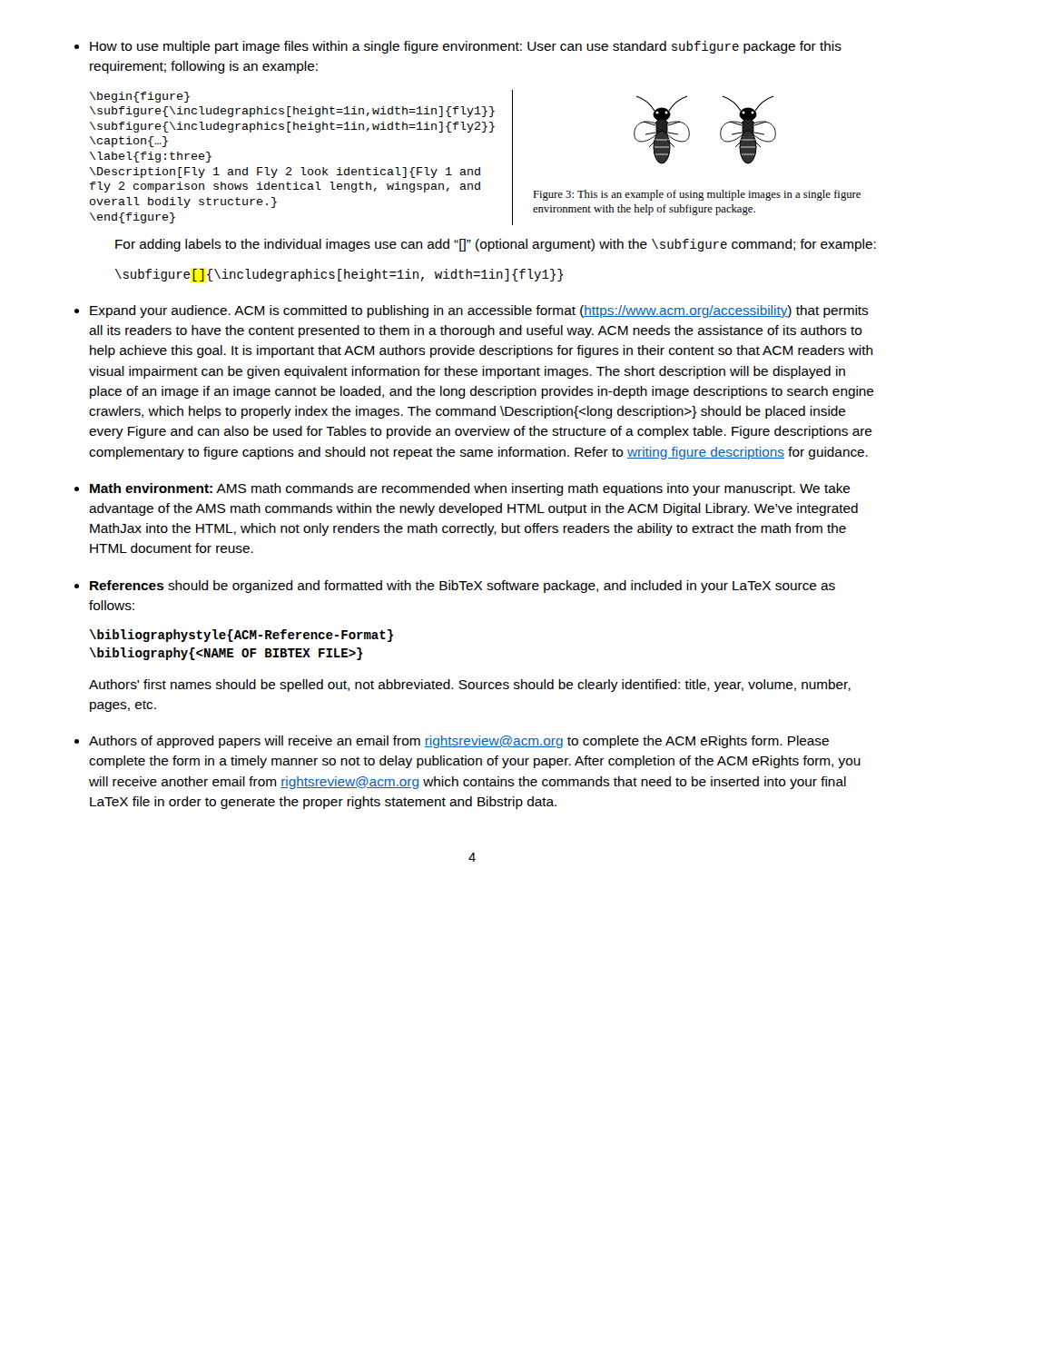How to use multiple part image files within a single figure environment: User can use standard subfigure package for this requirement; following is an example:
\begin{figure} \subfigure{\includegraphics[height=1in,width=1in]{fly1}} \subfigure{\includegraphics[height=1in,width=1in]{fly2}} \caption{…} \label{fig:three} \Description[Fly 1 and Fly 2 look identical]{Fly 1 and fly 2 comparison shows identical length, wingspan, and overall bodily structure.} \end{figure}
Figure 3: This is an example of using multiple images in a single figure environment with the help of subfigure package.
For adding labels to the individual images use can add “[]” (optional argument) with the \subfigure command; for example:
\subfigure[]{\includegraphics[height=1in, width=1in]{fly1}}
Expand your audience. ACM is committed to publishing in an accessible format (https://www.acm.org/accessibility) that permits all its readers to have the content presented to them in a thorough and useful way. ACM needs the assistance of its authors to help achieve this goal. It is important that ACM authors provide descriptions for figures in their content so that ACM readers with visual impairment can be given equivalent information for these important images. The short description will be displayed in place of an image if an image cannot be loaded, and the long description provides in-depth image descriptions to search engine crawlers, which helps to properly index the images. The command \Description{<long description>} should be placed inside every Figure and can also be used for Tables to provide an overview of the structure of a complex table. Figure descriptions are complementary to figure captions and should not repeat the same information. Refer to writing figure descriptions for guidance.
Math environment: AMS math commands are recommended when inserting math equations into your manuscript. We take advantage of the AMS math commands within the newly developed HTML output in the ACM Digital Library. We’ve integrated MathJax into the HTML, which not only renders the math correctly, but offers readers the ability to extract the math from the HTML document for reuse.
References should be organized and formatted with the BibTeX software package, and included in your LaTeX source as follows:
\bibliographystyle{ACM-Reference-Format} \bibliography{<NAME OF BIBTEX FILE>}
Authors' first names should be spelled out, not abbreviated. Sources should be clearly identified: title, year, volume, number, pages, etc.
Authors of approved papers will receive an email from rightsreview@acm.org to complete the ACM eRights form. Please complete the form in a timely manner so not to delay publication of your paper. After completion of the ACM eRights form, you will receive another email from rightsreview@acm.org which contains the commands that need to be inserted into your final LaTeX file in order to generate the proper rights statement and Bibstrip data.
4